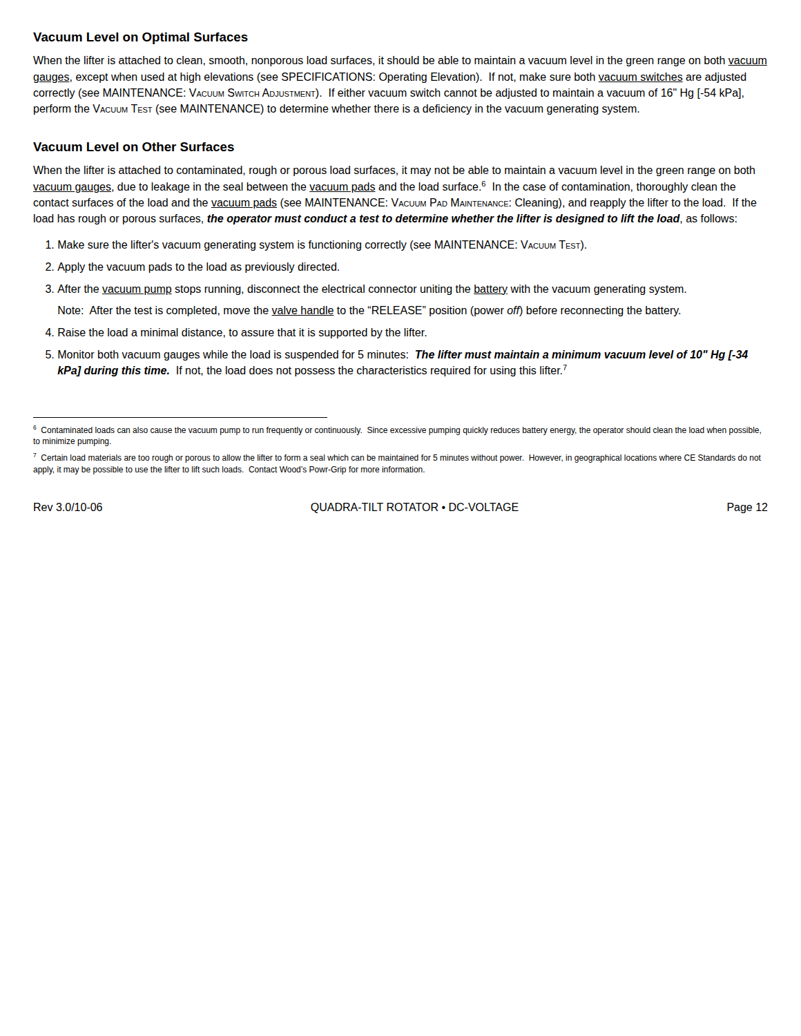Vacuum Level on Optimal Surfaces
When the lifter is attached to clean, smooth, nonporous load surfaces, it should be able to maintain a vacuum level in the green range on both vacuum gauges, except when used at high elevations (see SPECIFICATIONS: Operating Elevation). If not, make sure both vacuum switches are adjusted correctly (see MAINTENANCE: Vacuum Switch Adjustment). If either vacuum switch cannot be adjusted to maintain a vacuum of 16" Hg [-54 kPa], perform the Vacuum Test (see MAINTENANCE) to determine whether there is a deficiency in the vacuum generating system.
Vacuum Level on Other Surfaces
When the lifter is attached to contaminated, rough or porous load surfaces, it may not be able to maintain a vacuum level in the green range on both vacuum gauges, due to leakage in the seal between the vacuum pads and the load surface.6 In the case of contamination, thoroughly clean the contact surfaces of the load and the vacuum pads (see MAINTENANCE: Vacuum Pad Maintenance: Cleaning), and reapply the lifter to the load. If the load has rough or porous surfaces, the operator must conduct a test to determine whether the lifter is designed to lift the load, as follows:
Make sure the lifter's vacuum generating system is functioning correctly (see MAINTENANCE: Vacuum Test).
Apply the vacuum pads to the load as previously directed.
After the vacuum pump stops running, disconnect the electrical connector uniting the battery with the vacuum generating system.
Note: After the test is completed, move the valve handle to the “RELEASE” position (power off) before reconnecting the battery.
Raise the load a minimal distance, to assure that it is supported by the lifter.
Monitor both vacuum gauges while the load is suspended for 5 minutes: The lifter must maintain a minimum vacuum level of 10" Hg [-34 kPa] during this time. If not, the load does not possess the characteristics required for using this lifter.7
6 Contaminated loads can also cause the vacuum pump to run frequently or continuously. Since excessive pumping quickly reduces battery energy, the operator should clean the load when possible, to minimize pumping.
7 Certain load materials are too rough or porous to allow the lifter to form a seal which can be maintained for 5 minutes without power. However, in geographical locations where CE Standards do not apply, it may be possible to use the lifter to lift such loads. Contact Wood’s Powr-Grip for more information.
Rev 3.0/10-06 QUADRA-TILT ROTATOR • DC-VOLTAGE Page 12